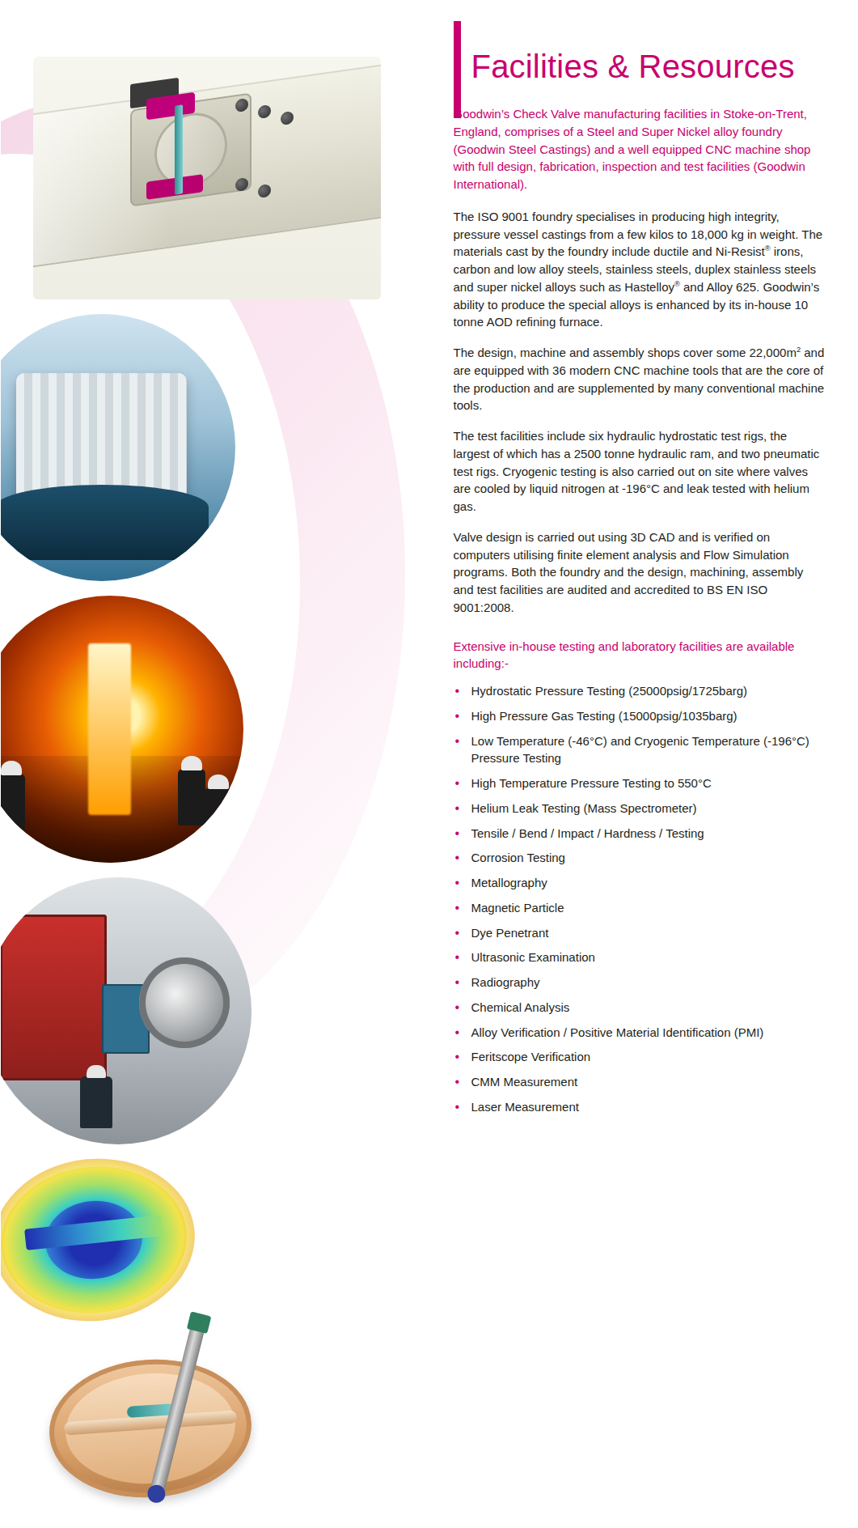Facilities & Resources
Goodwin’s Check Valve manufacturing facilities in Stoke-on-Trent, England, comprises of a Steel and Super Nickel alloy foundry (Goodwin Steel Castings) and a well equipped CNC machine shop with full design, fabrication, inspection and test facilities (Goodwin International).
The ISO 9001 foundry specialises in producing high integrity, pressure vessel castings from a few kilos to 18,000 kg in weight. The materials cast by the foundry include ductile and Ni-Resist® irons, carbon and low alloy steels, stainless steels, duplex stainless steels and super nickel alloys such as Hastelloy® and Alloy 625. Goodwin’s ability to produce the special alloys is enhanced by its in-house 10 tonne AOD refining furnace.
The design, machine and assembly shops cover some 22,000m2 and are equipped with 36 modern CNC machine tools that are the core of the production and are supplemented by many conventional machine tools.
The test facilities include six hydraulic hydrostatic test rigs, the largest of which has a 2500 tonne hydraulic ram, and two pneumatic test rigs. Cryogenic testing is also carried out on site where valves are cooled by liquid nitrogen at -196°C and leak tested with helium gas.
Valve design is carried out using 3D CAD and is verified on computers utilising finite element analysis and Flow Simulation programs. Both the foundry and the design, machining, assembly and test facilities are audited and accredited to BS EN ISO 9001:2008.
Extensive in-house testing and laboratory facilities are available including:-
Hydrostatic Pressure Testing (25000psig/1725barg)
High Pressure Gas Testing (15000psig/1035barg)
Low Temperature (-46°C) and Cryogenic Temperature (-196°C) Pressure Testing
High Temperature Pressure Testing to 550°C
Helium Leak Testing (Mass Spectrometer)
Tensile / Bend / Impact / Hardness / Testing
Corrosion Testing
Metallography
Magnetic Particle
Dye Penetrant
Ultrasonic Examination
Radiography
Chemical Analysis
Alloy Verification / Positive Material Identification (PMI)
Feritscope Verification
CMM Measurement
Laser Measurement